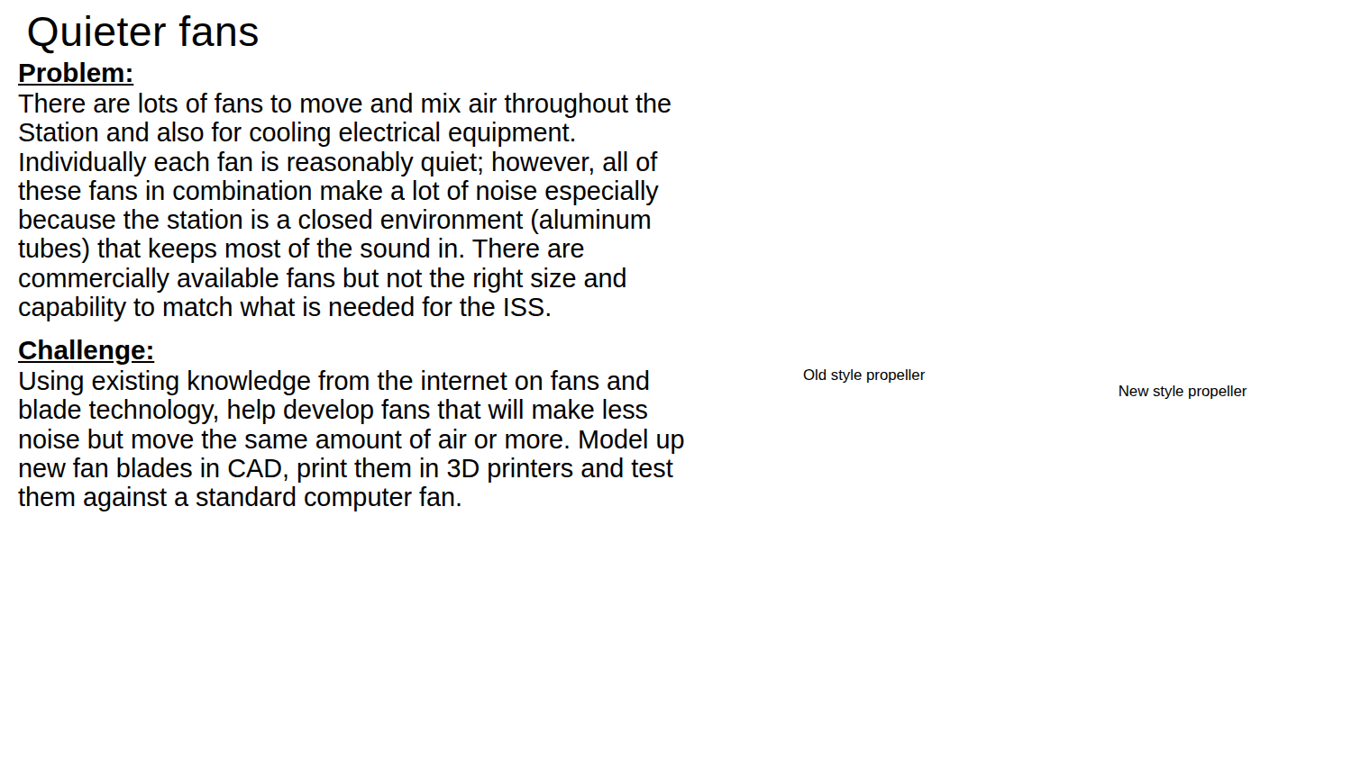Quieter fans
Problem:
There are lots of fans to move and mix air throughout the Station and also for cooling electrical equipment. Individually each fan is reasonably quiet; however, all of these fans in combination make a lot of noise especially because the station is a closed environment (aluminum tubes) that keeps most of the sound in. There are commercially available fans but not the right size and capability to match what is needed for the ISS.
Challenge:
Using existing knowledge from the internet on fans and blade technology, help develop fans that will make less noise but move the same amount of air or more. Model up new fan blades in CAD, print them in 3D printers and test them against a standard computer fan.
Old style propeller
New style propeller